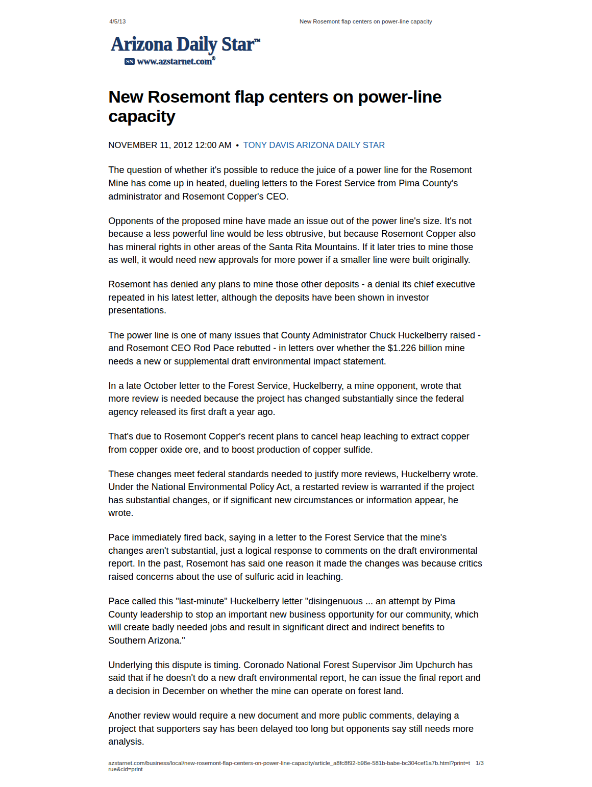4/5/13 New Rosemont flap centers on power-line capacity
Arizona Daily Star™
SN www.azstarnet.com®
New Rosemont flap centers on power-line capacity
NOVEMBER 11, 2012 12:00 AM • TONY DAVIS ARIZONA DAILY STAR
The question of whether it's possible to reduce the juice of a power line for the Rosemont Mine has come up in heated, dueling letters to the Forest Service from Pima County's administrator and Rosemont Copper's CEO.
Opponents of the proposed mine have made an issue out of the power line's size. It's not because a less powerful line would be less obtrusive, but because Rosemont Copper also has mineral rights in other areas of the Santa Rita Mountains. If it later tries to mine those as well, it would need new approvals for more power if a smaller line were built originally.
Rosemont has denied any plans to mine those other deposits - a denial its chief executive repeated in his latest letter, although the deposits have been shown in investor presentations.
The power line is one of many issues that County Administrator Chuck Huckelberry raised - and Rosemont CEO Rod Pace rebutted - in letters over whether the $1.226 billion mine needs a new or supplemental draft environmental impact statement.
In a late October letter to the Forest Service, Huckelberry, a mine opponent, wrote that more review is needed because the project has changed substantially since the federal agency released its first draft a year ago.
That's due to Rosemont Copper's recent plans to cancel heap leaching to extract copper from copper oxide ore, and to boost production of copper sulfide.
These changes meet federal standards needed to justify more reviews, Huckelberry wrote. Under the National Environmental Policy Act, a restarted review is warranted if the project has substantial changes, or if significant new circumstances or information appear, he wrote.
Pace immediately fired back, saying in a letter to the Forest Service that the mine's changes aren't substantial, just a logical response to comments on the draft environmental report. In the past, Rosemont has said one reason it made the changes was because critics raised concerns about the use of sulfuric acid in leaching.
Pace called this "last-minute" Huckelberry letter "disingenuous ... an attempt by Pima County leadership to stop an important new business opportunity for our community, which will create badly needed jobs and result in significant direct and indirect benefits to Southern Arizona."
Underlying this dispute is timing. Coronado National Forest Supervisor Jim Upchurch has said that if he doesn't do a new draft environmental report, he can issue the final report and a decision in December on whether the mine can operate on forest land.
Another review would require a new document and more public comments, delaying a project that supporters say has been delayed too long but opponents say still needs more analysis.
azstarnet.com/business/local/new-rosemont-flap-centers-on-power-line-capacity/article_a8fc8f92-b98e-581b-babe-bc304cef1a7b.html?print=true&cid=print 1/3